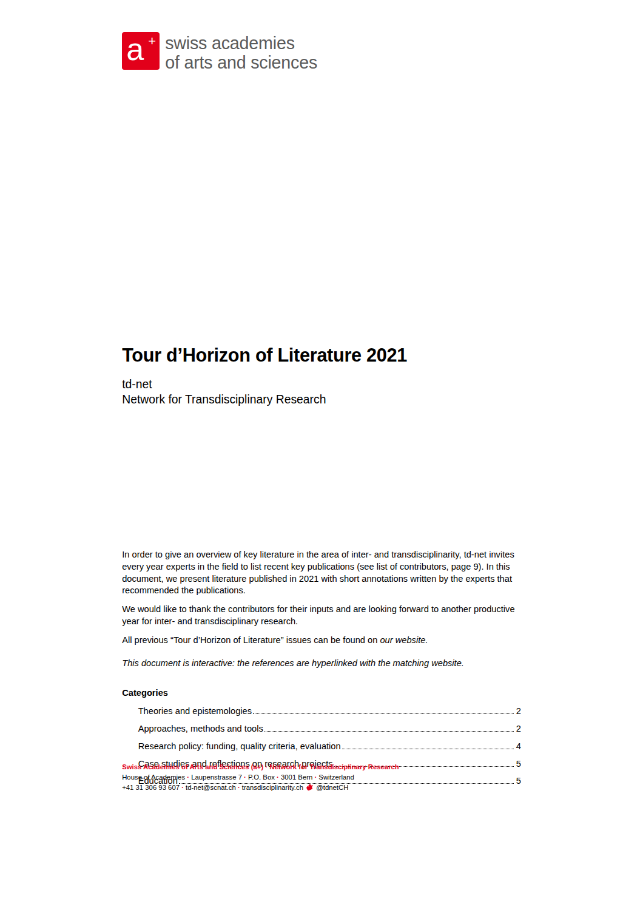swiss academies
of arts and sciences
Tour d’Horizon of Literature 2021
td-net
Network for Transdisciplinary Research
In order to give an overview of key literature in the area of inter- and transdisciplinarity, td-net invites every year experts in the field to list recent key publications (see list of contributors, page 9). In this document, we present literature published in 2021 with short annotations written by the experts that recommended the publications.
We would like to thank the contributors for their inputs and are looking forward to another productive year for inter- and transdisciplinary research.
All previous “Tour d’Horizon of Literature” issues can be found on our website.
This document is interactive: the references are hyperlinked with the matching website.
Categories
Theories and epistemologies 2
Approaches, methods and tools 2
Research policy: funding, quality criteria, evaluation 4
Case studies and reflections on research projects 5
Education 5
Swiss Academies of Arts and Sciences (a+) · Network for Transdisciplinary Research
House of Academies · Laupenstrasse 7 · P.O. Box · 3001 Bern · Switzerland
+41 31 306 93 607 · td-net@scnat.ch · transdisciplinarity.ch @tdnetCH